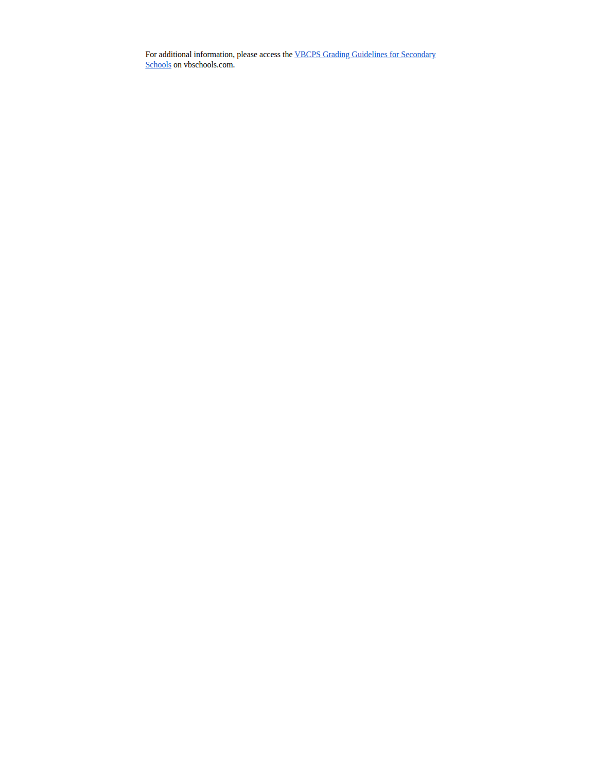For additional information, please access the VBCPS Grading Guidelines for Secondary Schools on vbschools.com.